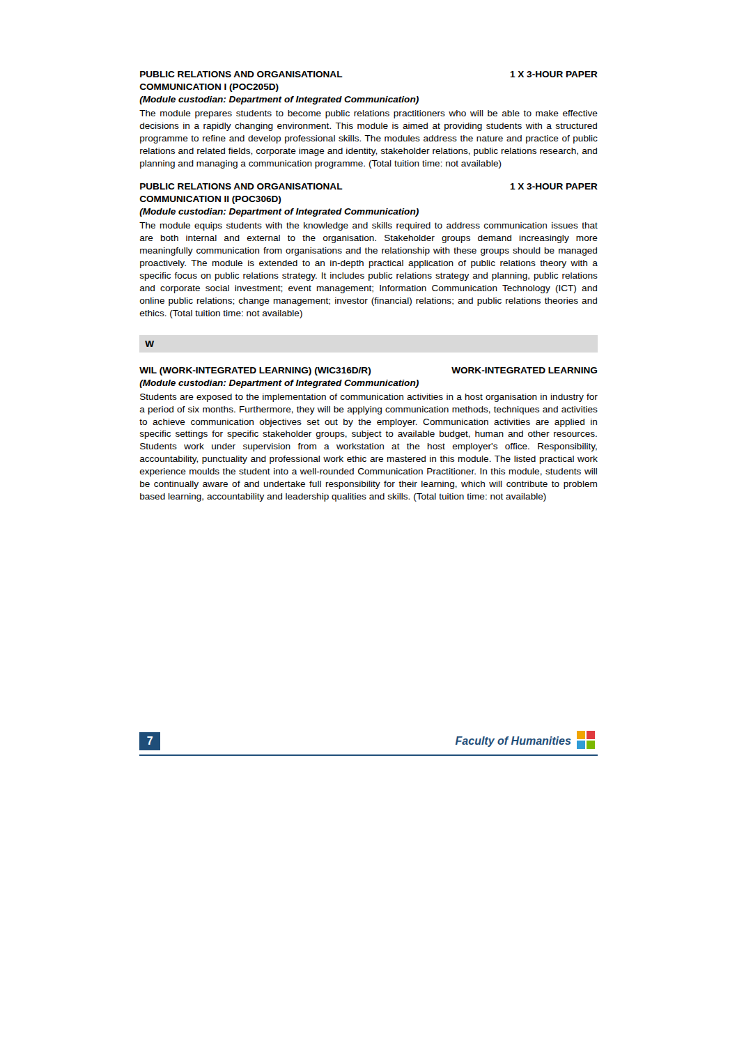PUBLIC RELATIONS AND ORGANISATIONAL
COMMUNICATION I (POC205D)
1 X 3-HOUR PAPER
(Module custodian: Department of Integrated Communication)
The module prepares students to become public relations practitioners who will be able to make effective decisions in a rapidly changing environment. This module is aimed at providing students with a structured programme to refine and develop professional skills. The modules address the nature and practice of public relations and related fields, corporate image and identity, stakeholder relations, public relations research, and planning and managing a communication programme. (Total tuition time: not available)
PUBLIC RELATIONS AND ORGANISATIONAL
COMMUNICATION II (POC306D)
1 X 3-HOUR PAPER
(Module custodian: Department of Integrated Communication)
The module equips students with the knowledge and skills required to address communication issues that are both internal and external to the organisation. Stakeholder groups demand increasingly more meaningfully communication from organisations and the relationship with these groups should be managed proactively. The module is extended to an in-depth practical application of public relations theory with a specific focus on public relations strategy. It includes public relations strategy and planning, public relations and corporate social investment; event management; Information Communication Technology (ICT) and online public relations; change management; investor (financial) relations; and public relations theories and ethics. (Total tuition time: not available)
W
WIL (WORK-INTEGRATED LEARNING) (WIC316D/R)
WORK-INTEGRATED LEARNING
(Module custodian: Department of Integrated Communication)
Students are exposed to the implementation of communication activities in a host organisation in industry for a period of six months. Furthermore, they will be applying communication methods, techniques and activities to achieve communication objectives set out by the employer. Communication activities are applied in specific settings for specific stakeholder groups, subject to available budget, human and other resources. Students work under supervision from a workstation at the host employer's office. Responsibility, accountability, punctuality and professional work ethic are mastered in this module. The listed practical work experience moulds the student into a well-rounded Communication Practitioner. In this module, students will be continually aware of and undertake full responsibility for their learning, which will contribute to problem based learning, accountability and leadership qualities and skills. (Total tuition time: not available)
7
Faculty of Humanities